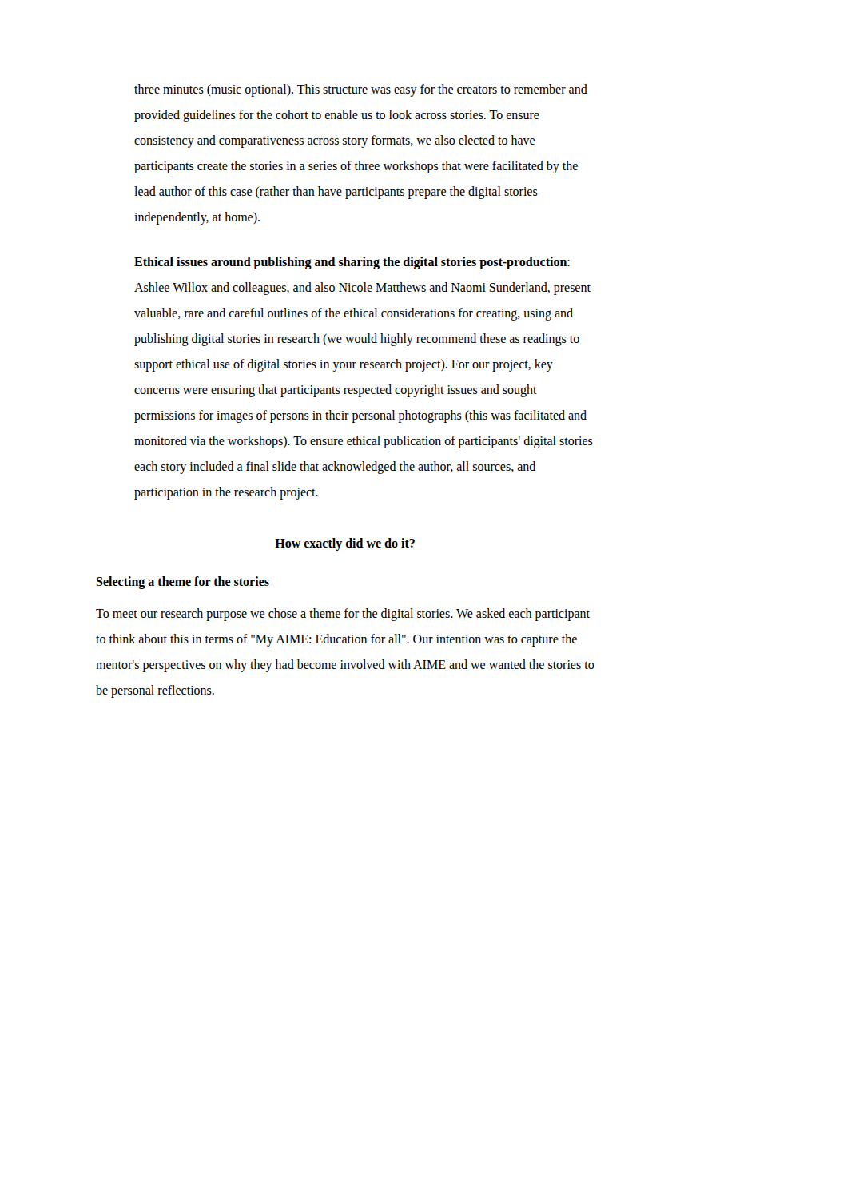three minutes (music optional). This structure was easy for the creators to remember and provided guidelines for the cohort to enable us to look across stories. To ensure consistency and comparativeness across story formats, we also elected to have participants create the stories in a series of three workshops that were facilitated by the lead author of this case (rather than have participants prepare the digital stories independently, at home).
Ethical issues around publishing and sharing the digital stories post-production: Ashlee Willox and colleagues, and also Nicole Matthews and Naomi Sunderland, present valuable, rare and careful outlines of the ethical considerations for creating, using and publishing digital stories in research (we would highly recommend these as readings to support ethical use of digital stories in your research project). For our project, key concerns were ensuring that participants respected copyright issues and sought permissions for images of persons in their personal photographs (this was facilitated and monitored via the workshops). To ensure ethical publication of participants' digital stories each story included a final slide that acknowledged the author, all sources, and participation in the research project.
How exactly did we do it?
Selecting a theme for the stories
To meet our research purpose we chose a theme for the digital stories. We asked each participant to think about this in terms of "My AIME: Education for all". Our intention was to capture the mentor's perspectives on why they had become involved with AIME and we wanted the stories to be personal reflections.